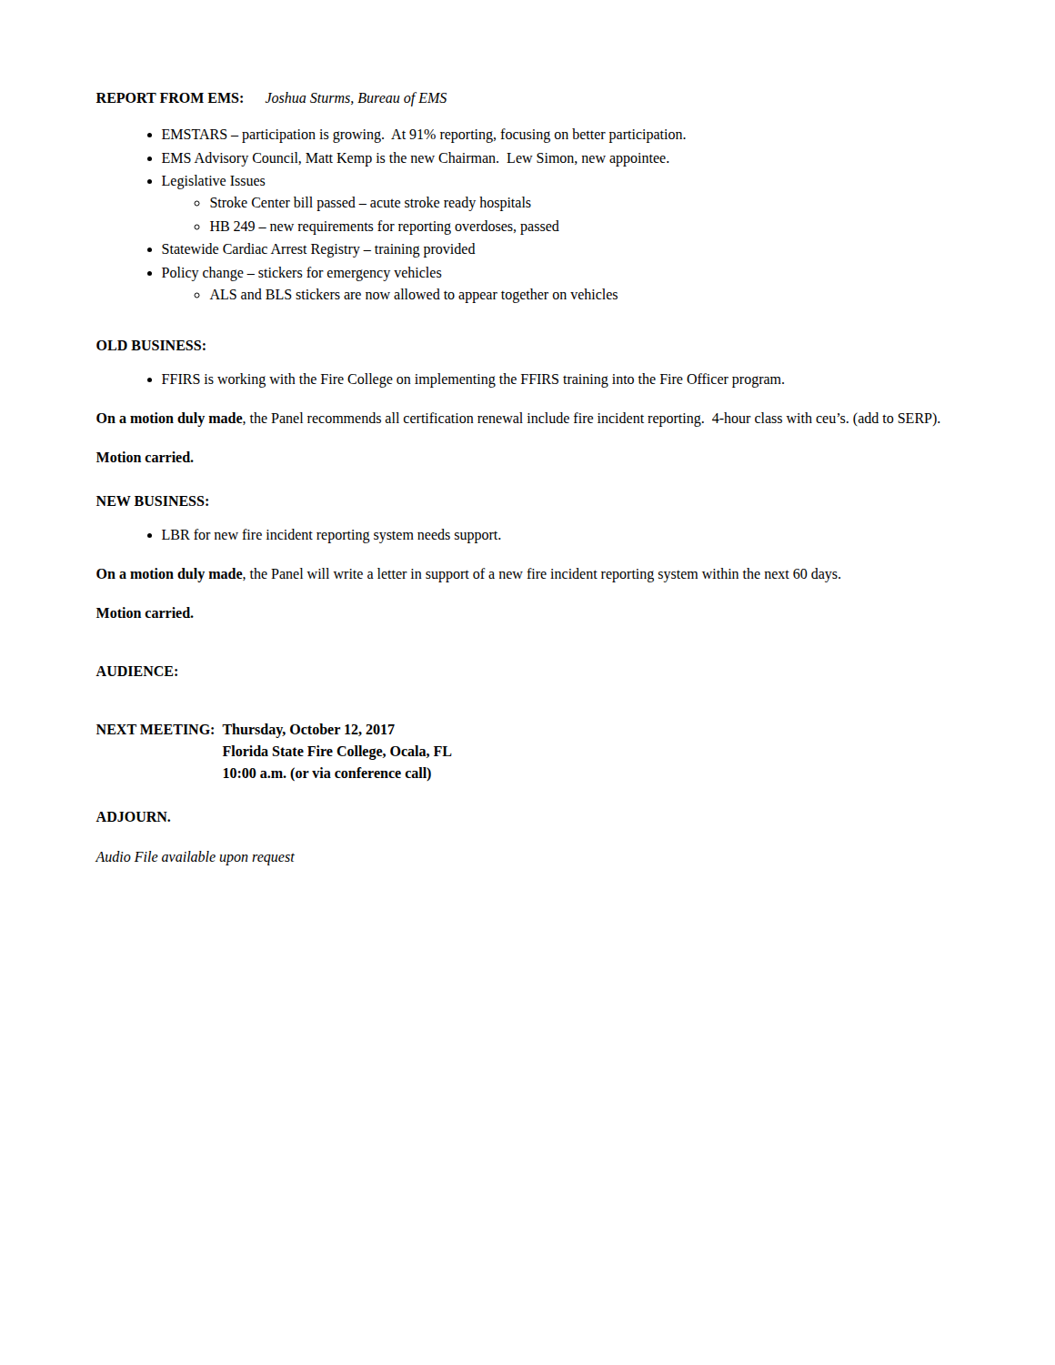REPORT FROM EMS: Joshua Sturms, Bureau of EMS
EMSTARS – participation is growing. At 91% reporting, focusing on better participation.
EMS Advisory Council, Matt Kemp is the new Chairman. Lew Simon, new appointee.
Legislative Issues
Stroke Center bill passed – acute stroke ready hospitals
HB 249 – new requirements for reporting overdoses, passed
Statewide Cardiac Arrest Registry – training provided
Policy change – stickers for emergency vehicles
ALS and BLS stickers are now allowed to appear together on vehicles
OLD BUSINESS:
FFIRS is working with the Fire College on implementing the FFIRS training into the Fire Officer program.
On a motion duly made, the Panel recommends all certification renewal include fire incident reporting. 4-hour class with ceu’s. (add to SERP).
Motion carried.
NEW BUSINESS:
LBR for new fire incident reporting system needs support.
On a motion duly made, the Panel will write a letter in support of a new fire incident reporting system within the next 60 days.
Motion carried.
AUDIENCE:
NEXT MEETING: Thursday, October 12, 2017
Florida State Fire College, Ocala, FL
10:00 a.m. (or via conference call)
ADJOURN.
Audio File available upon request